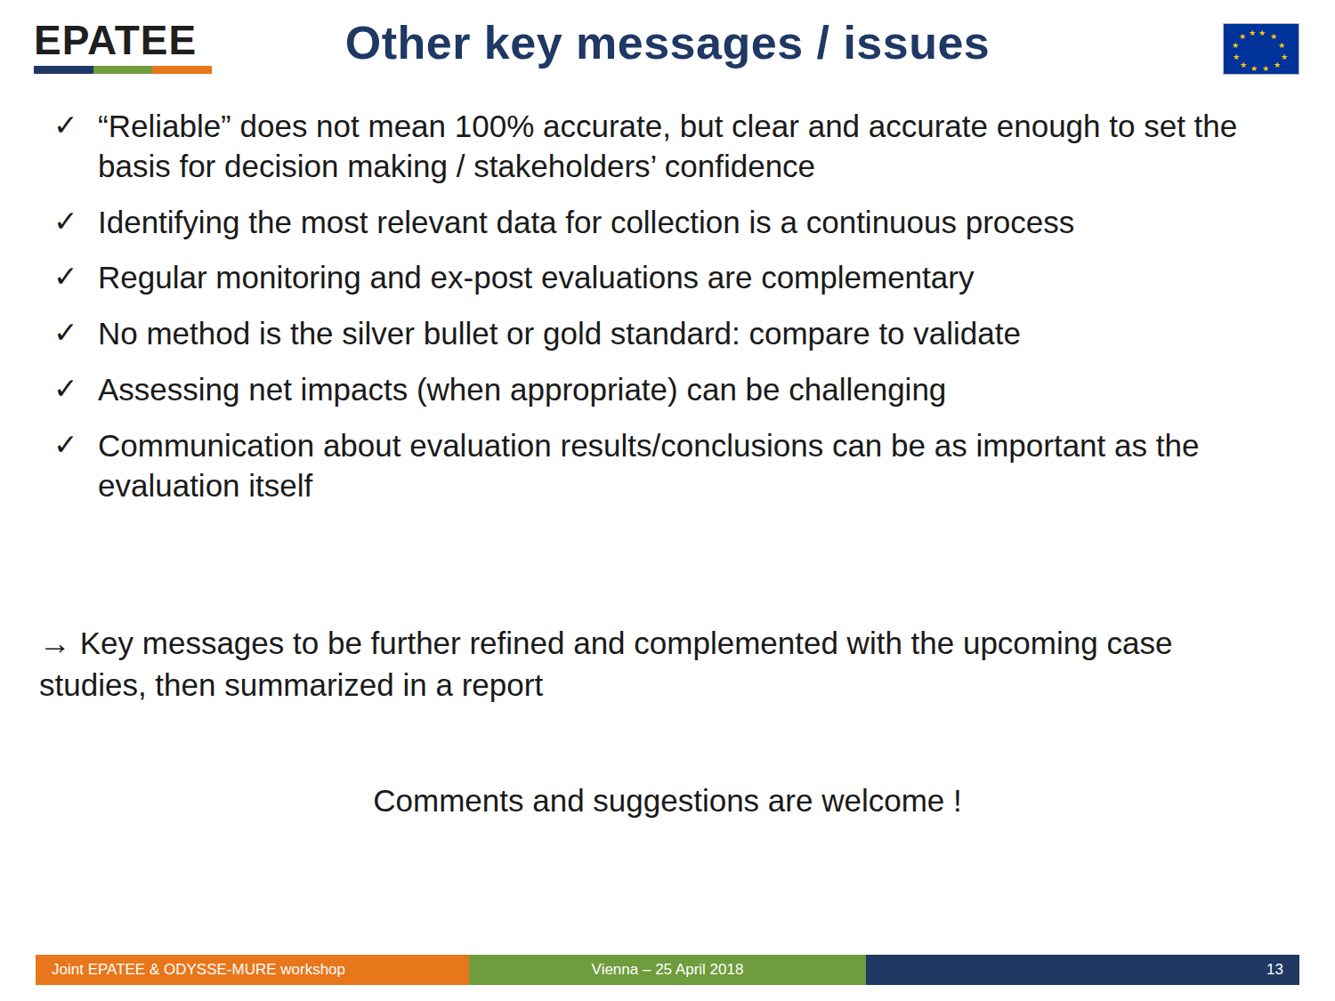EPATEE
Other key messages / issues
★ ★ ★ ★ ★ ★ ★ ★ ★ ★ ★ ★
“Reliable” does not mean 100% accurate, but clear and accurate enough to set the basis for decision making / stakeholders’ confidence
Identifying the most relevant data for collection is a continuous process
Regular monitoring and ex-post evaluations are complementary
No method is the silver bullet or gold standard: compare to validate
Assessing net impacts (when appropriate) can be challenging
Communication about evaluation results/conclusions can be as important as the evaluation itself
→ Key messages to be further refined and complemented with the upcoming case studies, then summarized in a report
Comments and suggestions are welcome !
Joint EPATEE & ODYSSE-MURE workshop
Vienna – 25 April 2018
13